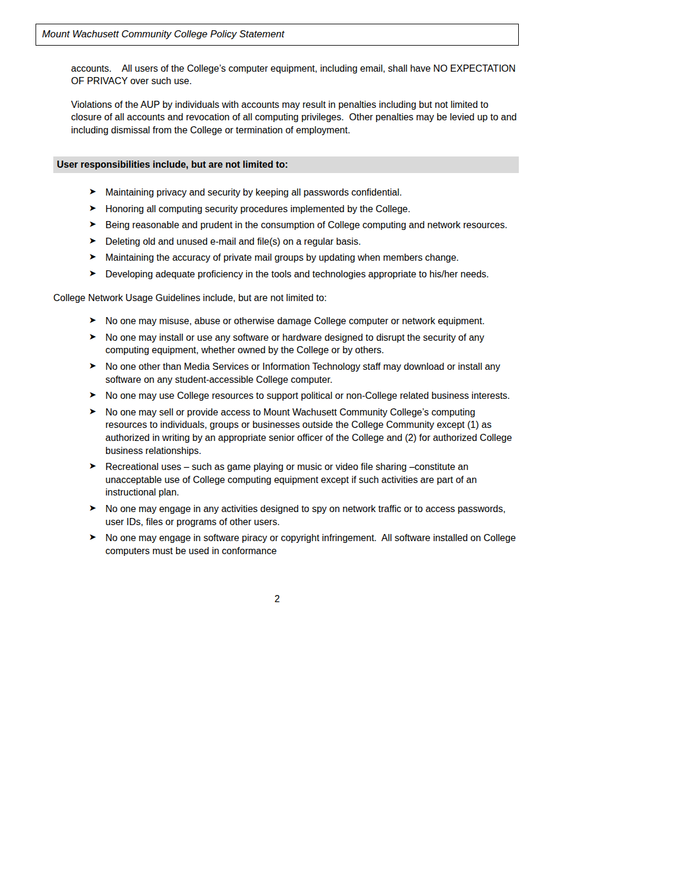Mount Wachusett Community College Policy Statement
accounts. All users of the College’s computer equipment, including email, shall have NO EXPECTATION OF PRIVACY over such use.
Violations of the AUP by individuals with accounts may result in penalties including but not limited to closure of all accounts and revocation of all computing privileges. Other penalties may be levied up to and including dismissal from the College or termination of employment.
User responsibilities include, but are not limited to:
Maintaining privacy and security by keeping all passwords confidential.
Honoring all computing security procedures implemented by the College.
Being reasonable and prudent in the consumption of College computing and network resources.
Deleting old and unused e-mail and file(s) on a regular basis.
Maintaining the accuracy of private mail groups by updating when members change.
Developing adequate proficiency in the tools and technologies appropriate to his/her needs.
College Network Usage Guidelines include, but are not limited to:
No one may misuse, abuse or otherwise damage College computer or network equipment.
No one may install or use any software or hardware designed to disrupt the security of any computing equipment, whether owned by the College or by others.
No one other than Media Services or Information Technology staff may download or install any software on any student-accessible College computer.
No one may use College resources to support political or non-College related business interests.
No one may sell or provide access to Mount Wachusett Community College’s computing resources to individuals, groups or businesses outside the College Community except (1) as authorized in writing by an appropriate senior officer of the College and (2) for authorized College business relationships.
Recreational uses – such as game playing or music or video file sharing –constitute an unacceptable use of College computing equipment except if such activities are part of an instructional plan.
No one may engage in any activities designed to spy on network traffic or to access passwords, user IDs, files or programs of other users.
No one may engage in software piracy or copyright infringement. All software installed on College computers must be used in conformance
2